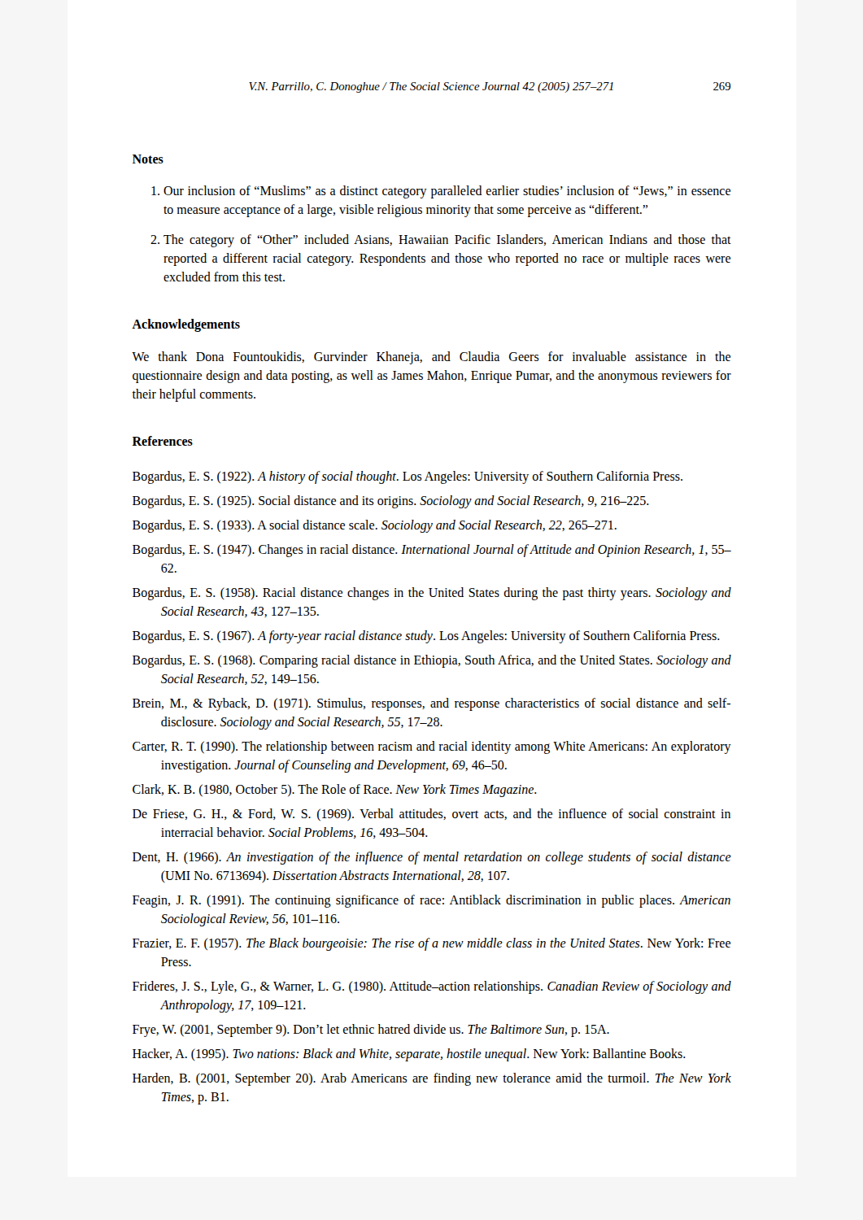V.N. Parrillo, C. Donoghue / The Social Science Journal 42 (2005) 257–271269
Notes
Our inclusion of “Muslims” as a distinct category paralleled earlier studies’ inclusion of “Jews,” in essence to measure acceptance of a large, visible religious minority that some perceive as “different.”
The category of “Other” included Asians, Hawaiian Pacific Islanders, American Indians and those that reported a different racial category. Respondents and those who reported no race or multiple races were excluded from this test.
Acknowledgements
We thank Dona Fountoukidis, Gurvinder Khaneja, and Claudia Geers for invaluable assistance in the questionnaire design and data posting, as well as James Mahon, Enrique Pumar, and the anonymous reviewers for their helpful comments.
References
Bogardus, E. S. (1922). A history of social thought. Los Angeles: University of Southern California Press.
Bogardus, E. S. (1925). Social distance and its origins. Sociology and Social Research, 9, 216–225.
Bogardus, E. S. (1933). A social distance scale. Sociology and Social Research, 22, 265–271.
Bogardus, E. S. (1947). Changes in racial distance. International Journal of Attitude and Opinion Research, 1, 55–62.
Bogardus, E. S. (1958). Racial distance changes in the United States during the past thirty years. Sociology and Social Research, 43, 127–135.
Bogardus, E. S. (1967). A forty-year racial distance study. Los Angeles: University of Southern California Press.
Bogardus, E. S. (1968). Comparing racial distance in Ethiopia, South Africa, and the United States. Sociology and Social Research, 52, 149–156.
Brein, M., & Ryback, D. (1971). Stimulus, responses, and response characteristics of social distance and self-disclosure. Sociology and Social Research, 55, 17–28.
Carter, R. T. (1990). The relationship between racism and racial identity among White Americans: An exploratory investigation. Journal of Counseling and Development, 69, 46–50.
Clark, K. B. (1980, October 5). The Role of Race. New York Times Magazine.
De Friese, G. H., & Ford, W. S. (1969). Verbal attitudes, overt acts, and the influence of social constraint in interracial behavior. Social Problems, 16, 493–504.
Dent, H. (1966). An investigation of the influence of mental retardation on college students of social distance (UMI No. 6713694). Dissertation Abstracts International, 28, 107.
Feagin, J. R. (1991). The continuing significance of race: Antiblack discrimination in public places. American Sociological Review, 56, 101–116.
Frazier, E. F. (1957). The Black bourgeoisie: The rise of a new middle class in the United States. New York: Free Press.
Frideres, J. S., Lyle, G., & Warner, L. G. (1980). Attitude–action relationships. Canadian Review of Sociology and Anthropology, 17, 109–121.
Frye, W. (2001, September 9). Don’t let ethnic hatred divide us. The Baltimore Sun, p. 15A.
Hacker, A. (1995). Two nations: Black and White, separate, hostile unequal. New York: Ballantine Books.
Harden, B. (2001, September 20). Arab Americans are finding new tolerance amid the turmoil. The New York Times, p. B1.